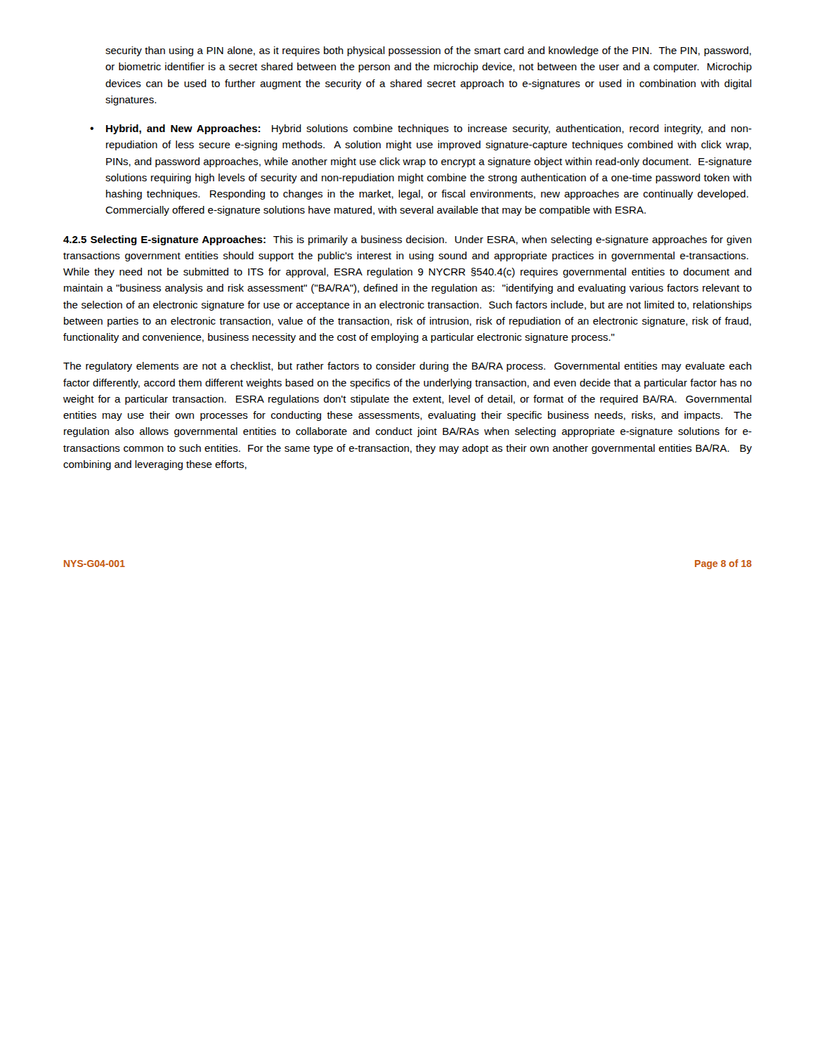security than using a PIN alone, as it requires both physical possession of the smart card and knowledge of the PIN. The PIN, password, or biometric identifier is a secret shared between the person and the microchip device, not between the user and a computer. Microchip devices can be used to further augment the security of a shared secret approach to e-signatures or used in combination with digital signatures.
Hybrid, and New Approaches: Hybrid solutions combine techniques to increase security, authentication, record integrity, and non-repudiation of less secure e-signing methods. A solution might use improved signature-capture techniques combined with click wrap, PINs, and password approaches, while another might use click wrap to encrypt a signature object within read-only document. E-signature solutions requiring high levels of security and non-repudiation might combine the strong authentication of a one-time password token with hashing techniques. Responding to changes in the market, legal, or fiscal environments, new approaches are continually developed. Commercially offered e-signature solutions have matured, with several available that may be compatible with ESRA.
4.2.5 Selecting E-signature Approaches: This is primarily a business decision. Under ESRA, when selecting e-signature approaches for given transactions government entities should support the public's interest in using sound and appropriate practices in governmental e-transactions. While they need not be submitted to ITS for approval, ESRA regulation 9 NYCRR §540.4(c) requires governmental entities to document and maintain a "business analysis and risk assessment" ("BA/RA"), defined in the regulation as: "identifying and evaluating various factors relevant to the selection of an electronic signature for use or acceptance in an electronic transaction. Such factors include, but are not limited to, relationships between parties to an electronic transaction, value of the transaction, risk of intrusion, risk of repudiation of an electronic signature, risk of fraud, functionality and convenience, business necessity and the cost of employing a particular electronic signature process."
The regulatory elements are not a checklist, but rather factors to consider during the BA/RA process. Governmental entities may evaluate each factor differently, accord them different weights based on the specifics of the underlying transaction, and even decide that a particular factor has no weight for a particular transaction. ESRA regulations don't stipulate the extent, level of detail, or format of the required BA/RA. Governmental entities may use their own processes for conducting these assessments, evaluating their specific business needs, risks, and impacts. The regulation also allows governmental entities to collaborate and conduct joint BA/RAs when selecting appropriate e-signature solutions for e-transactions common to such entities. For the same type of e-transaction, they may adopt as their own another governmental entities BA/RA. By combining and leveraging these efforts,
NYS-G04-001 Page 8 of 18